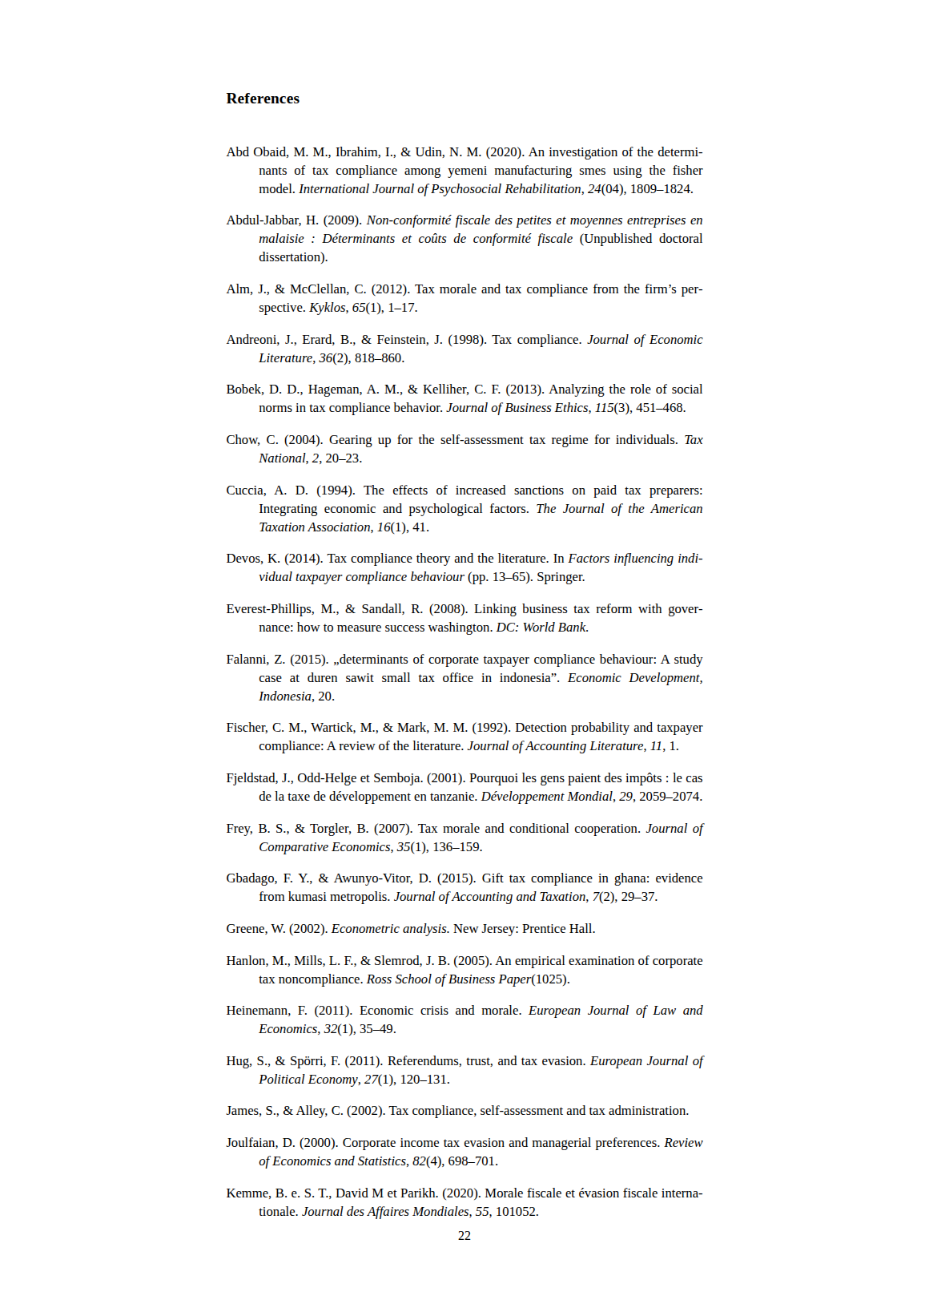References
Abd Obaid, M. M., Ibrahim, I., & Udin, N. M. (2020). An investigation of the determinants of tax compliance among yemeni manufacturing smes using the fisher model. International Journal of Psychosocial Rehabilitation, 24(04), 1809–1824.
Abdul-Jabbar, H. (2009). Non-conformité fiscale des petites et moyennes entreprises en malaisie : Déterminants et coûts de conformité fiscale (Unpublished doctoral dissertation).
Alm, J., & McClellan, C. (2012). Tax morale and tax compliance from the firm’s perspective. Kyklos, 65(1), 1–17.
Andreoni, J., Erard, B., & Feinstein, J. (1998). Tax compliance. Journal of Economic Literature, 36(2), 818–860.
Bobek, D. D., Hageman, A. M., & Kelliher, C. F. (2013). Analyzing the role of social norms in tax compliance behavior. Journal of Business Ethics, 115(3), 451–468.
Chow, C. (2004). Gearing up for the self-assessment tax regime for individuals. Tax National, 2, 20–23.
Cuccia, A. D. (1994). The effects of increased sanctions on paid tax preparers: Integrating economic and psychological factors. The Journal of the American Taxation Association, 16(1), 41.
Devos, K. (2014). Tax compliance theory and the literature. In Factors influencing individual taxpayer compliance behaviour (pp. 13–65). Springer.
Everest-Phillips, M., & Sandall, R. (2008). Linking business tax reform with governance: how to measure success washington. DC: World Bank.
Falanni, Z. (2015). „determinants of corporate taxpayer compliance behaviour: A study case at duren sawit small tax office in indonesia”. Economic Development, Indonesia, 20.
Fischer, C. M., Wartick, M., & Mark, M. M. (1992). Detection probability and taxpayer compliance: A review of the literature. Journal of Accounting Literature, 11, 1.
Fjeldstad, J., Odd-Helge et Semboja. (2001). Pourquoi les gens paient des impôts : le cas de la taxe de développement en tanzanie. Développement Mondial, 29, 2059–2074.
Frey, B. S., & Torgler, B. (2007). Tax morale and conditional cooperation. Journal of Comparative Economics, 35(1), 136–159.
Gbadago, F. Y., & Awunyo-Vitor, D. (2015). Gift tax compliance in ghana: evidence from kumasi metropolis. Journal of Accounting and Taxation, 7(2), 29–37.
Greene, W. (2002). Econometric analysis. New Jersey: Prentice Hall.
Hanlon, M., Mills, L. F., & Slemrod, J. B. (2005). An empirical examination of corporate tax noncompliance. Ross School of Business Paper(1025).
Heinemann, F. (2011). Economic crisis and morale. European Journal of Law and Economics, 32(1), 35–49.
Hug, S., & Spörri, F. (2011). Referendums, trust, and tax evasion. European Journal of Political Economy, 27(1), 120–131.
James, S., & Alley, C. (2002). Tax compliance, self-assessment and tax administration.
Joulfaian, D. (2000). Corporate income tax evasion and managerial preferences. Review of Economics and Statistics, 82(4), 698–701.
Kemme, B. e. S. T., David M et Parikh. (2020). Morale fiscale et évasion fiscale internationale. Journal des Affaires Mondiales, 55, 101052.
22